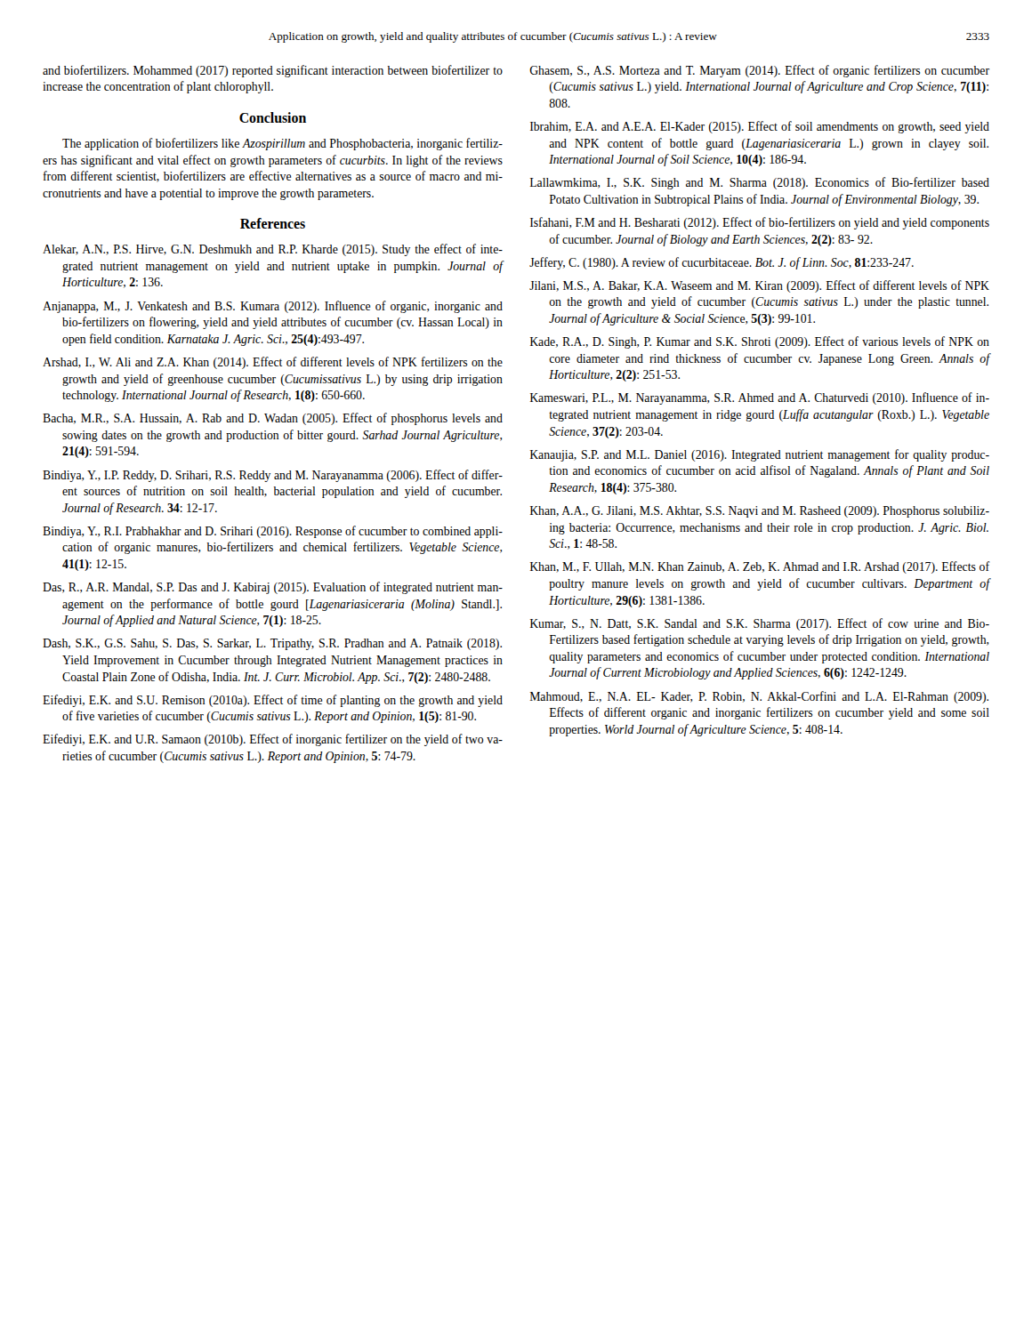Application on growth, yield and quality attributes of cucumber (Cucumis sativus L.) : A review
2333
and biofertilizers. Mohammed (2017) reported significant interaction between biofertilizer to increase the concentration of plant chlorophyll.
Conclusion
The application of biofertilizers like Azospirillum and Phosphobacteria, inorganic fertilizers has significant and vital effect on growth parameters of cucurbits. In light of the reviews from different scientist, biofertilizers are effective alternatives as a source of macro and micronutrients and have a potential to improve the growth parameters.
References
Alekar, A.N., P.S. Hirve, G.N. Deshmukh and R.P. Kharde (2015). Study the effect of integrated nutrient management on yield and nutrient uptake in pumpkin. Journal of Horticulture, 2: 136.
Anjanappa, M., J. Venkatesh and B.S. Kumara (2012). Influence of organic, inorganic and bio-fertilizers on flowering, yield and yield attributes of cucumber (cv. Hassan Local) in open field condition. Karnataka J. Agric. Sci., 25(4):493-497.
Arshad, I., W. Ali and Z.A. Khan (2014). Effect of different levels of NPK fertilizers on the growth and yield of greenhouse cucumber (Cucumissativus L.) by using drip irrigation technology. International Journal of Research, 1(8): 650-660.
Bacha, M.R., S.A. Hussain, A. Rab and D. Wadan (2005). Effect of phosphorus levels and sowing dates on the growth and production of bitter gourd. Sarhad Journal Agriculture, 21(4): 591-594.
Bindiya, Y., I.P. Reddy, D. Srihari, R.S. Reddy and M. Narayanamma (2006). Effect of different sources of nutrition on soil health, bacterial population and yield of cucumber. Journal of Research. 34: 12-17.
Bindiya, Y., R.I. Prabhakhar and D. Srihari (2016). Response of cucumber to combined application of organic manures, bio-fertilizers and chemical fertilizers. Vegetable Science, 41(1): 12-15.
Das, R., A.R. Mandal, S.P. Das and J. Kabiraj (2015). Evaluation of integrated nutrient management on the performance of bottle gourd [Lagenariasiceraria (Molina) Standl.]. Journal of Applied and Natural Science, 7(1): 18-25.
Dash, S.K., G.S. Sahu, S. Das, S. Sarkar, L. Tripathy, S.R. Pradhan and A. Patnaik (2018). Yield Improvement in Cucumber through Integrated Nutrient Management practices in Coastal Plain Zone of Odisha, India. Int. J. Curr. Microbiol. App. Sci., 7(2): 2480-2488.
Eifediyi, E.K. and S.U. Remison (2010a). Effect of time of planting on the growth and yield of five varieties of cucumber (Cucumis sativus L.). Report and Opinion, 1(5): 81-90.
Eifediyi, E.K. and U.R. Samaon (2010b). Effect of inorganic fertilizer on the yield of two varieties of cucumber (Cucumis sativus L.). Report and Opinion, 5: 74-79.
Ghasem, S., A.S. Morteza and T. Maryam (2014). Effect of organic fertilizers on cucumber (Cucumis sativus L.) yield. International Journal of Agriculture and Crop Science, 7(11): 808.
Ibrahim, E.A. and A.E.A. El-Kader (2015). Effect of soil amendments on growth, seed yield and NPK content of bottle guard (Lagenariasiceraria L.) grown in clayey soil. International Journal of Soil Science, 10(4): 186-94.
Lallawmkima, I., S.K. Singh and M. Sharma (2018). Economics of Bio-fertilizer based Potato Cultivation in Subtropical Plains of India. Journal of Environmental Biology, 39.
Isfahani, F.M and H. Besharati (2012). Effect of bio-fertilizers on yield and yield components of cucumber. Journal of Biology and Earth Sciences, 2(2): 83- 92.
Jeffery, C. (1980). A review of cucurbitaceae. Bot. J. of Linn. Soc, 81:233-247.
Jilani, M.S., A. Bakar, K.A. Waseem and M. Kiran (2009). Effect of different levels of NPK on the growth and yield of cucumber (Cucumis sativus L.) under the plastic tunnel. Journal of Agriculture & Social Science, 5(3): 99-101.
Kade, R.A., D. Singh, P. Kumar and S.K. Shroti (2009). Effect of various levels of NPK on core diameter and rind thickness of cucumber cv. Japanese Long Green. Annals of Horticulture, 2(2): 251-53.
Kameswari, P.L., M. Narayanamma, S.R. Ahmed and A. Chaturvedi (2010). Influence of integrated nutrient management in ridge gourd (Luffa acutangular (Roxb.) L.). Vegetable Science, 37(2): 203-04.
Kanaujia, S.P. and M.L. Daniel (2016). Integrated nutrient management for quality production and economics of cucumber on acid alfisol of Nagaland. Annals of Plant and Soil Research, 18(4): 375-380.
Khan, A.A., G. Jilani, M.S. Akhtar, S.S. Naqvi and M. Rasheed (2009). Phosphorus solubilizing bacteria: Occurrence, mechanisms and their role in crop production. J. Agric. Biol. Sci., 1: 48-58.
Khan, M., F. Ullah, M.N. Khan Zainub, A. Zeb, K. Ahmad and I.R. Arshad (2017). Effects of poultry manure levels on growth and yield of cucumber cultivars. Department of Horticulture, 29(6): 1381-1386.
Kumar, S., N. Datt, S.K. Sandal and S.K. Sharma (2017). Effect of cow urine and Bio-Fertilizers based fertigation schedule at varying levels of drip Irrigation on yield, growth, quality parameters and economics of cucumber under protected condition. International Journal of Current Microbiology and Applied Sciences, 6(6): 1242-1249.
Mahmoud, E., N.A. EL- Kader, P. Robin, N. Akkal-Corfini and L.A. El-Rahman (2009). Effects of different organic and inorganic fertilizers on cucumber yield and some soil properties. World Journal of Agriculture Science, 5: 408-14.